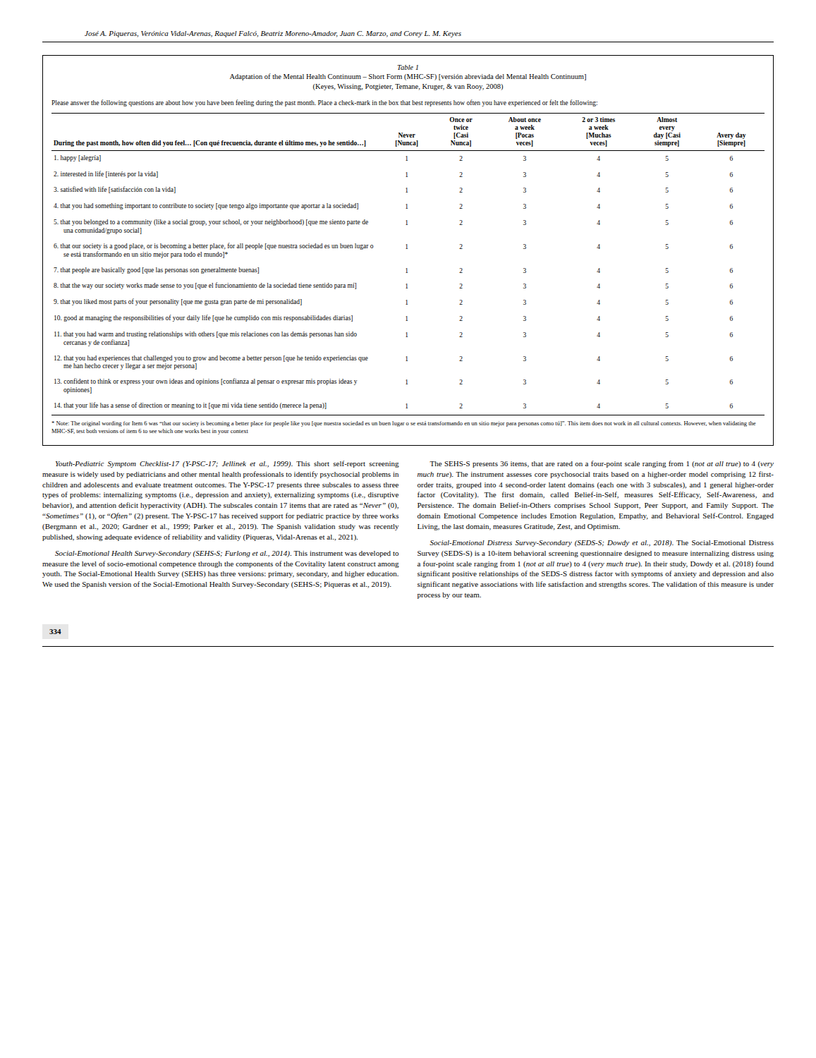José A. Piqueras, Verónica Vidal-Arenas, Raquel Falcó, Beatriz Moreno-Amador, Juan C. Marzo, and Corey L. M. Keyes
Table 1
Adaptation of the Mental Health Continuum – Short Form (MHC-SF) [versión abreviada del Mental Health Continuum]
(Keyes, Wissing, Potgieter, Temane, Kruger, & van Rooy, 2008)
Please answer the following questions are about how you have been feeling during the past month. Place a check-mark in the box that best represents how often you have experienced or felt the following:
| During the past month, how often did you feel… [Con qué frecuencia, durante el último mes, yo he sentido…] | Never [Nunca] | Once or twice [Casi Nunca] | About once a week [Pocas veces] | 2 or 3 times a week [Muchas veces] | Almost every day [Casi siempre] | Avery day [Siempre] |
| --- | --- | --- | --- | --- | --- | --- |
| 1. happy [alegría] | 1 | 2 | 3 | 4 | 5 | 6 |
| 2. interested in life [interés por la vida] | 1 | 2 | 3 | 4 | 5 | 6 |
| 3. satisfied with life [satisfacción con la vida] | 1 | 2 | 3 | 4 | 5 | 6 |
| 4. that you had something important to contribute to society [que tengo algo importante que aportar a la sociedad] | 1 | 2 | 3 | 4 | 5 | 6 |
| 5. that you belonged to a community (like a social group, your school, or your neighborhood) [que me siento parte de una comunidad/grupo social] | 1 | 2 | 3 | 4 | 5 | 6 |
| 6. that our society is a good place, or is becoming a better place, for all people [que nuestra sociedad es un buen lugar o se está transformando en un sitio mejor para todo el mundo]* | 1 | 2 | 3 | 4 | 5 | 6 |
| 7. that people are basically good [que las personas son generalmente buenas] | 1 | 2 | 3 | 4 | 5 | 6 |
| 8. that the way our society works made sense to you [que el funcionamiento de la sociedad tiene sentido para mí] | 1 | 2 | 3 | 4 | 5 | 6 |
| 9. that you liked most parts of your personality [que me gusta gran parte de mi personalidad] | 1 | 2 | 3 | 4 | 5 | 6 |
| 10. good at managing the responsibilities of your daily life [que he cumplido con mis responsabilidades diarias] | 1 | 2 | 3 | 4 | 5 | 6 |
| 11. that you had warm and trusting relationships with others [que mis relaciones con las demás personas han sido cercanas y de confianza] | 1 | 2 | 3 | 4 | 5 | 6 |
| 12. that you had experiences that challenged you to grow and become a better person [que he tenido experiencias que me han hecho crecer y llegar a ser mejor persona] | 1 | 2 | 3 | 4 | 5 | 6 |
| 13. confident to think or express your own ideas and opinions [confianza al pensar o expresar mis propias ideas y opiniones] | 1 | 2 | 3 | 4 | 5 | 6 |
| 14. that your life has a sense of direction or meaning to it [que mi vida tiene sentido (merece la pena)] | 1 | 2 | 3 | 4 | 5 | 6 |
* Note: The original wording for Item 6 was “that our society is becoming a better place for people like you [que nuestra sociedad es un buen lugar o se está transformando en un sitio mejor para personas como tú]”. This item does not work in all cultural contexts. However, when validating the MHC-SF, test both versions of item 6 to see which one works best in your context
Youth-Pediatric Symptom Checklist-17 (Y-PSC-17; Jellinek et al., 1999). This short self-report screening measure is widely used by pediatricians and other mental health professionals to identify psychosocial problems in children and adolescents and evaluate treatment outcomes. The Y-PSC-17 presents three subscales to assess three types of problems: internalizing symptoms (i.e., depression and anxiety), externalizing symptoms (i.e., disruptive behavior), and attention deficit hyperactivity (ADH). The subscales contain 17 items that are rated as “Never” (0), “Sometimes” (1), or “Often” (2) present. The Y-PSC-17 has received support for pediatric practice by three works (Bergmann et al., 2020; Gardner et al., 1999; Parker et al., 2019). The Spanish validation study was recently published, showing adequate evidence of reliability and validity (Piqueras, Vidal-Arenas et al., 2021).
Social-Emotional Health Survey-Secondary (SEHS-S; Furlong et al., 2014). This instrument was developed to measure the level of socio-emotional competence through the components of the Covitality latent construct among youth. The Social-Emotional Health Survey (SEHS) has three versions: primary, secondary, and higher education. We used the Spanish version of the Social-Emotional Health Survey-Secondary (SEHS-S; Piqueras et al., 2019).
The SEHS-S presents 36 items, that are rated on a four-point scale ranging from 1 (not at all true) to 4 (very much true). The instrument assesses core psychosocial traits based on a higher-order model comprising 12 first-order traits, grouped into 4 second-order latent domains (each one with 3 subscales), and 1 general higher-order factor (Covitality). The first domain, called Belief-in-Self, measures Self-Efficacy, Self-Awareness, and Persistence. The domain Belief-in-Others comprises School Support, Peer Support, and Family Support. The domain Emotional Competence includes Emotion Regulation, Empathy, and Behavioral Self-Control. Engaged Living, the last domain, measures Gratitude, Zest, and Optimism.
Social-Emotional Distress Survey-Secondary (SEDS-S; Dowdy et al., 2018). The Social-Emotional Distress Survey (SEDS-S) is a 10-item behavioral screening questionnaire designed to measure internalizing distress using a four-point scale ranging from 1 (not at all true) to 4 (very much true). In their study, Dowdy et al. (2018) found significant positive relationships of the SEDS-S distress factor with symptoms of anxiety and depression and also significant negative associations with life satisfaction and strengths scores. The validation of this measure is under process by our team.
334